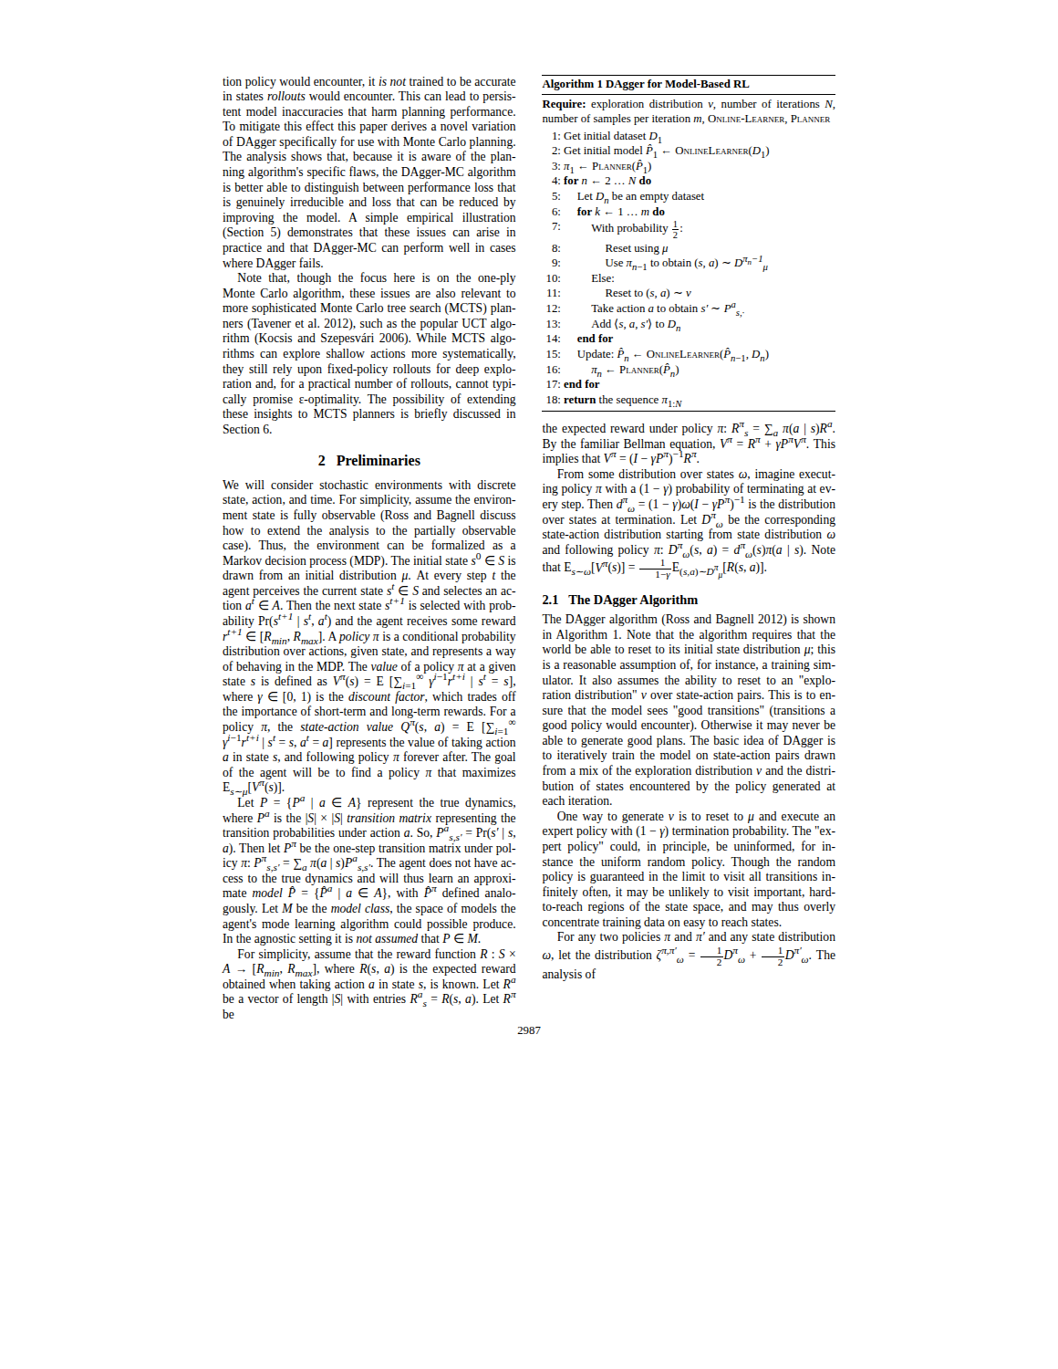tion policy would encounter, it is not trained to be accurate in states rollouts would encounter. This can lead to persistent model inaccuracies that harm planning performance. To mitigate this effect this paper derives a novel variation of DAgger specifically for use with Monte Carlo planning. The analysis shows that, because it is aware of the planning algorithm's specific flaws, the DAgger-MC algorithm is better able to distinguish between performance loss that is genuinely irreducible and loss that can be reduced by improving the model. A simple empirical illustration (Section 5) demonstrates that these issues can arise in practice and that DAgger-MC can perform well in cases where DAgger fails.
Note that, though the focus here is on the one-ply Monte Carlo algorithm, these issues are also relevant to more sophisticated Monte Carlo tree search (MCTS) planners (Tavener et al. 2012), such as the popular UCT algorithm (Kocsis and Szepesvári 2006). While MCTS algorithms can explore shallow actions more systematically, they still rely upon fixed-policy rollouts for deep exploration and, for a practical number of rollouts, cannot typically promise ε-optimality. The possibility of extending these insights to MCTS planners is briefly discussed in Section 6.
2 Preliminaries
We will consider stochastic environments with discrete state, action, and time. For simplicity, assume the environment state is fully observable (Ross and Bagnell discuss how to extend the analysis to the partially observable case). Thus, the environment can be formalized as a Markov decision process (MDP). The initial state s0 ∈ S is drawn from an initial distribution μ. At every step t the agent perceives the current state st ∈ S and selectes an action at ∈ A. Then the next state st+1 is selected with probability Pr(st+1 | st, at) and the agent receives some reward rt+1 ∈ [Rmin, Rmax]. A policy π is a conditional probability distribution over actions, given state, and represents a way of behaving in the MDP. The value of a policy π at a given state s is defined as Vπ(s) = E [∑i=1∞ γi−1rt+i | st = s], where γ ∈ [0, 1) is the discount factor, which trades off the importance of short-term and long-term rewards. For a policy π, the state-action value Qπ(s, a) = E [∑i=1∞ γi−1rt+i | st = s, at = a] represents the value of taking action a in state s, and following policy π forever after. The goal of the agent will be to find a policy π that maximizes Es∼μ[Vπ(s)].
Let P = {Pa | a ∈ A} represent the true dynamics, where Pa is the |S| × |S| transition matrix representing the transition probabilities under action a. So, Pas,s′ = Pr(s′ | s, a). Then let Pπ be the one-step transition matrix under policy π: Pπs,s′ = ∑a π(a | s)Pas,s′. The agent does not have access to the true dynamics and will thus learn an approximate model P̂ = {P̂a | a ∈ A}, with P̂π defined analogously. Let M be the model class, the space of models the agent's mode learning algorithm could possible produce. In the agnostic setting it is not assumed that P ∈ M.
For simplicity, assume that the reward function R : S × A → [Rmin, Rmax], where R(s, a) is the expected reward obtained when taking action a in state s, is known. Let Ra be a vector of length |S| with entries Ras = R(s, a). Let Rπ be
Algorithm 1 DAgger for Model-Based RL
Require: exploration distribution ν, number of iterations N, number of samples per iteration m, Online-Learner, Planner
Get initial dataset D1
Get initial model P̂1 ← OnlineLearner(D1)
π1 ← Planner(P̂1)
for n ← 2 … N do
Let Dn be an empty dataset
for k ← 1 … m do
With probability 12:
Reset using μ
Use πn−1 to obtain (s, a) ∼ Dπn−1μ
Else:
Reset to (s, a) ∼ ν
Take action a to obtain s′ ∼ Pas,·
Add ⟨s, a, s′⟩ to Dn
end for
Update: P̂n ← OnlineLearner(P̂n−1, Dn)
πn ← Planner(P̂n)
end for
return the sequence π1:N
the expected reward under policy π: Rπs = ∑a π(a | s)Ra. By the familiar Bellman equation, Vπ = Rπ + γPπVπ. This implies that Vπ = (I − γPπ)−1Rπ.
From some distribution over states ω, imagine executing policy π with a (1 − γ) probability of terminating at every step. Then dπω = (1 − γ)ω(I − γPπ)−1 is the distribution over states at termination. Let Dπω be the corresponding state-action distribution starting from state distribution ω and following policy π: Dπω(s, a) = dπω(s)π(a | s). Note that Es∼ω[Vπ(s)] = 11−γ E(s,a)∼Dπμ[R(s, a)].
2.1 The DAgger Algorithm
The DAgger algorithm (Ross and Bagnell 2012) is shown in Algorithm 1. Note that the algorithm requires that the world be able to reset to its initial state distribution μ; this is a reasonable assumption of, for instance, a training simulator. It also assumes the ability to reset to an "exploration distribution" ν over state-action pairs. This is to ensure that the model sees "good transitions" (transitions a good policy would encounter). Otherwise it may never be able to generate good plans. The basic idea of DAgger is to iteratively train the model on state-action pairs drawn from a mix of the exploration distribution ν and the distribution of states encountered by the policy generated at each iteration.
One way to generate ν is to reset to μ and execute an expert policy with (1 − γ) termination probability. The "expert policy" could, in principle, be uninformed, for instance the uniform random policy. Though the random policy is guaranteed in the limit to visit all transitions infinitely often, it may be unlikely to visit important, hard-to-reach regions of the state space, and may thus overly concentrate training data on easy to reach states.
For any two policies π and π′ and any state distribution ω, let the distribution ζπ,π′ω = 12 Dπω + 12 Dπ′ω. The analysis of
2987